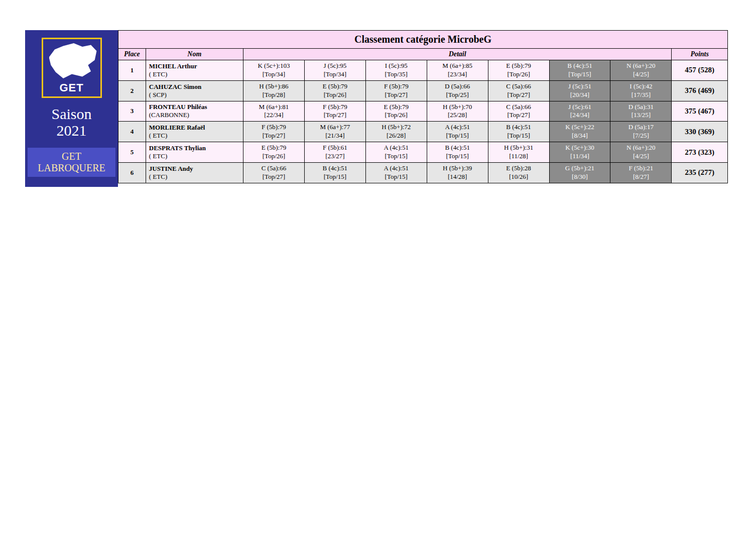GET
Saison
2021
GET
LABROQUERE
Classement catégorie MicrobeG
| Place | Nom | Detail | Points |
| --- | --- | --- | --- |
| 1 | MICHEL Arthur ( ETC) | K (5c+):103 [Top/34] | J (5c):95 [Top/34] | I (5c):95 [Top/35] | M (6a+):85 [23/34] | E (5b):79 [Top/26] | B (4c):51 [Top/15] | N (6a+):20 [4/25] | 457 (528) |
| 2 | CAHUZAC Simon ( SCP) | H (5b+):86 [Top/28] | E (5b):79 [Top/26] | F (5b):79 [Top/27] | D (5a):66 [Top/25] | C (5a):66 [Top/27] | J (5c):51 [20/34] | I (5c):42 [17/35] | 376 (469) |
| 3 | FRONTEAU Philéas (CARBONNE) | M (6a+):81 [22/34] | F (5b):79 [Top/27] | E (5b):79 [Top/26] | H (5b+):70 [25/28] | C (5a):66 [Top/27] | J (5c):61 [24/34] | D (5a):31 [13/25] | 375 (467) |
| 4 | MORLIERE Rafaël ( ETC) | F (5b):79 [Top/27] | M (6a+):77 [21/34] | H (5b+):72 [26/28] | A (4c):51 [Top/15] | B (4c):51 [Top/15] | K (5c+):22 [8/34] | D (5a):17 [7/25] | 330 (369) |
| 5 | DESPRATS Thylian ( ETC) | E (5b):79 [Top/26] | F (5b):61 [23/27] | A (4c):51 [Top/15] | B (4c):51 [Top/15] | H (5b+):31 [11/28] | K (5c+):30 [11/34] | N (6a+):20 [4/25] | 273 (323) |
| 6 | JUSTINE Andy ( ETC) | C (5a):66 [Top/27] | B (4c):51 [Top/15] | A (4c):51 [Top/15] | H (5b+):39 [14/28] | E (5b):28 [10/26] | G (5b+):21 [8/30] | F (5b):21 [8/27] | 235 (277) |